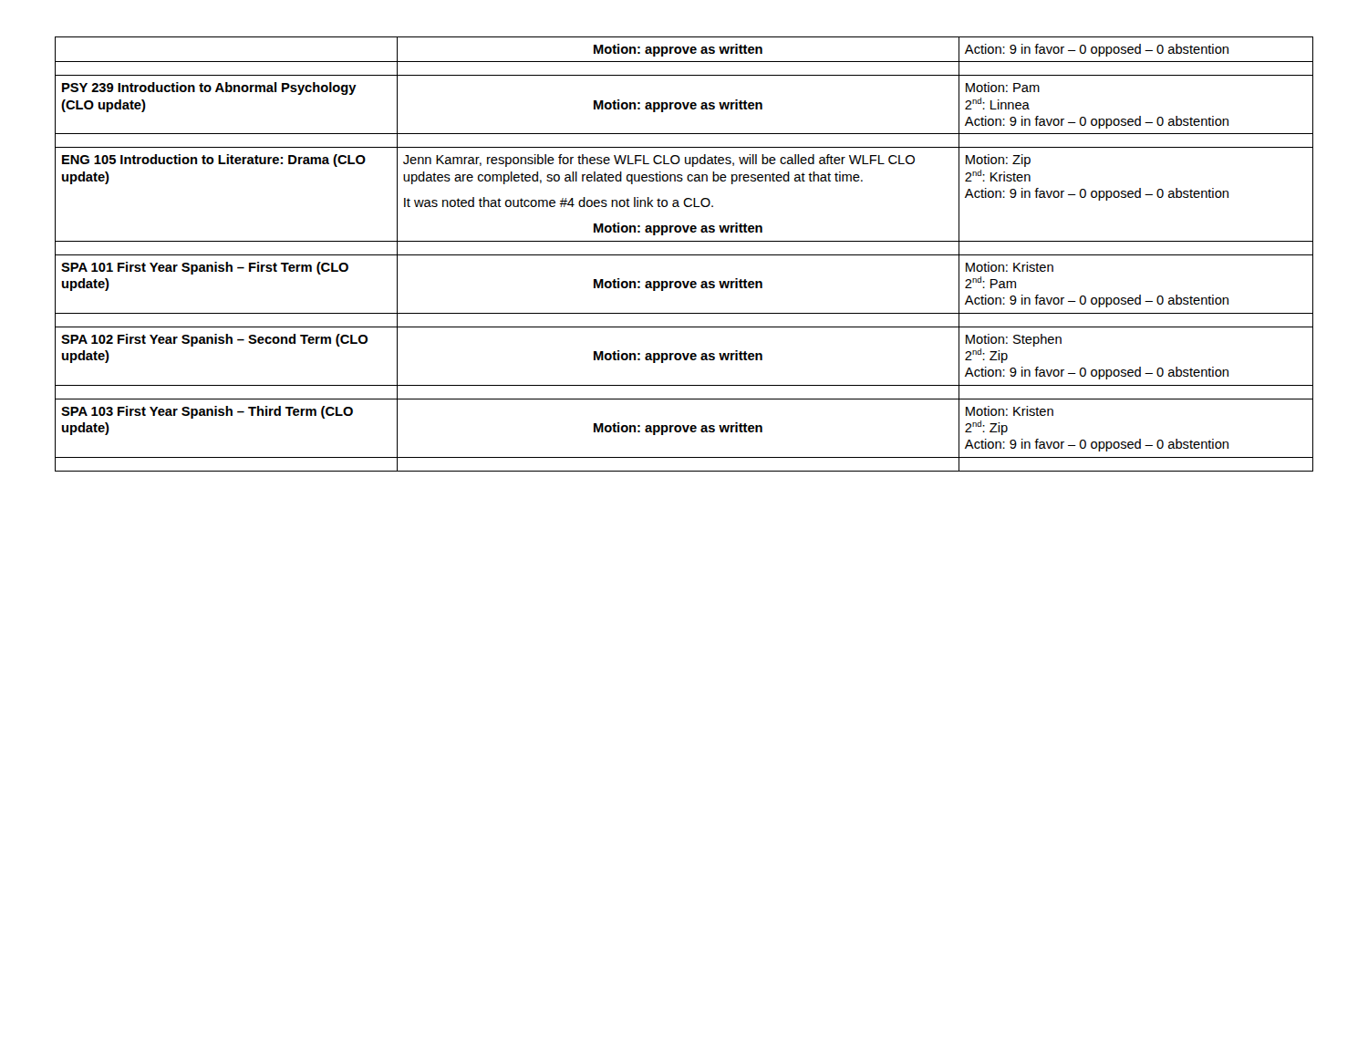| | Motion: approve as written | Action: 9 in favor – 0 opposed – 0 abstention |
| PSY 239 Introduction to Abnormal Psychology (CLO update) | Motion: approve as written | Motion: Pam 2 nd : Linnea Action: 9 in favor – 0 opposed – 0 abstention |
| ENG 105 Introduction to Literature: Drama (CLO update) | Jenn Kamrar, responsible for these WLFL CLO updates, will be called after WLFL CLO updates are completed, so all related questions can be presented at that time. It was noted that outcome #4 does not link to a CLO. Motion: approve as written | Motion: Zip 2 nd : Kristen Action: 9 in favor – 0 opposed – 0 abstention |
| SPA 101 First Year Spanish – First Term (CLO update) | Motion: approve as written | Motion: Kristen 2 nd : Pam Action: 9 in favor – 0 opposed – 0 abstention |
| SPA 102 First Year Spanish – Second Term (CLO update) | Motion: approve as written | Motion: Stephen 2 nd : Zip Action: 9 in favor – 0 opposed – 0 abstention |
| SPA 103 First Year Spanish – Third Term (CLO update) | Motion: approve as written | Motion: Kristen 2 nd : Zip Action: 9 in favor – 0 opposed – 0 abstention |